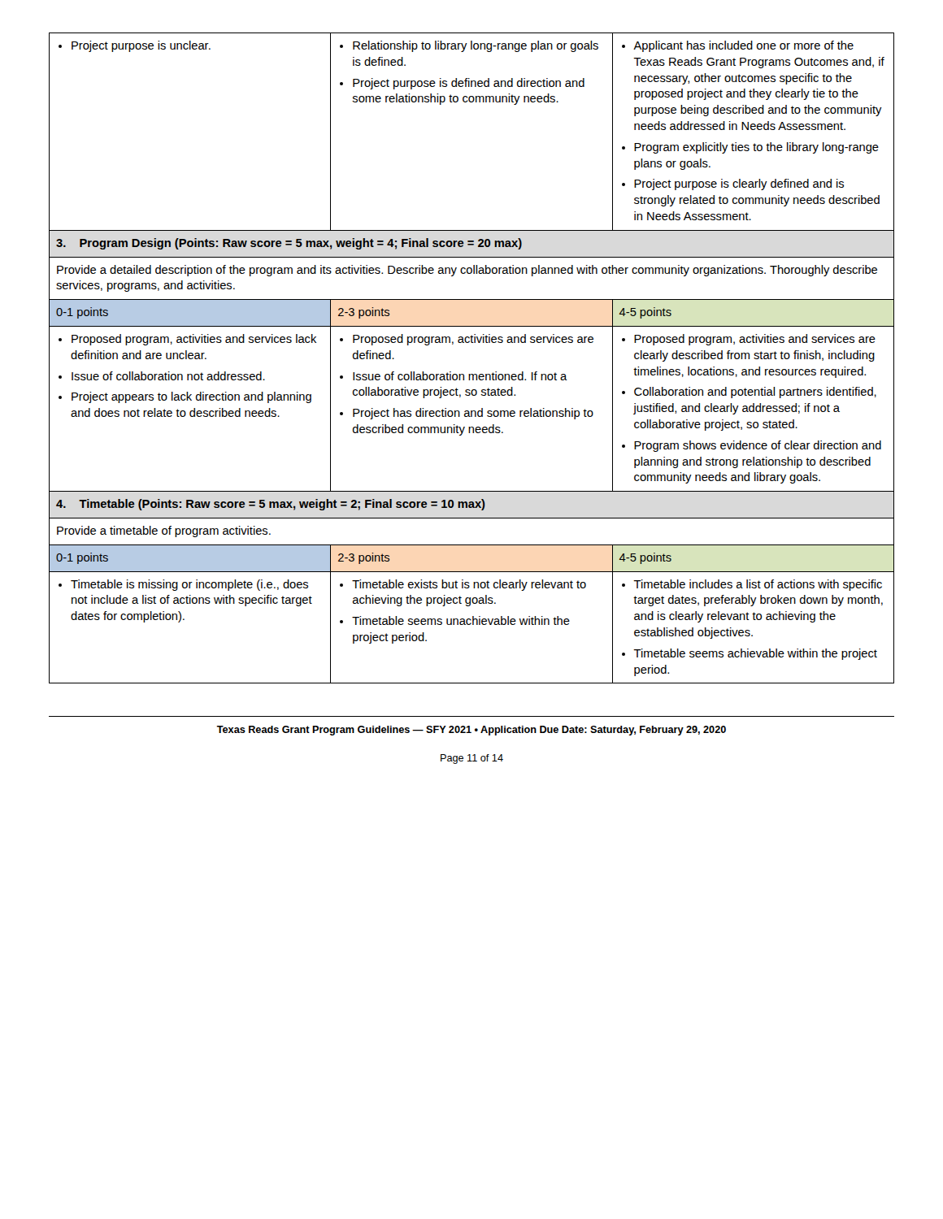| Project purpose is unclear. | Relationship to library long-range plan or goals is defined. Project purpose is defined and direction and some relationship to community needs. | Applicant has included one or more of the Texas Reads Grant Programs Outcomes and, if necessary, other outcomes specific to the proposed project and they clearly tie to the purpose being described and to the community needs addressed in Needs Assessment. Program explicitly ties to the library long-range plans or goals. Project purpose is clearly defined and is strongly related to community needs described in Needs Assessment. |
| 3. Program Design (Points: Raw score = 5 max, weight = 4; Final score = 20 max) |
| Provide a detailed description of the program and its activities. Describe any collaboration planned with other community organizations. Thoroughly describe services, programs, and activities. |
| 0-1 points | 2-3 points | 4-5 points |
| Proposed program, activities and services lack definition and are unclear. Issue of collaboration not addressed. Project appears to lack direction and planning and does not relate to described needs. | Proposed program, activities and services are defined. Issue of collaboration mentioned. If not a collaborative project, so stated. Project has direction and some relationship to described community needs. | Proposed program, activities and services are clearly described from start to finish, including timelines, locations, and resources required. Collaboration and potential partners identified, justified, and clearly addressed; if not a collaborative project, so stated. Program shows evidence of clear direction and planning and strong relationship to described community needs and library goals. |
| 4. Timetable (Points: Raw score = 5 max, weight = 2; Final score = 10 max) |
| Provide a timetable of program activities. |
| 0-1 points | 2-3 points | 4-5 points |
| Timetable is missing or incomplete (i.e., does not include a list of actions with specific target dates for completion). | Timetable exists but is not clearly relevant to achieving the project goals. Timetable seems unachievable within the project period. | Timetable includes a list of actions with specific target dates, preferably broken down by month, and is clearly relevant to achieving the established objectives. Timetable seems achievable within the project period. |
Texas Reads Grant Program Guidelines — SFY 2021 • Application Due Date: Saturday, February 29, 2020
Page 11 of 14